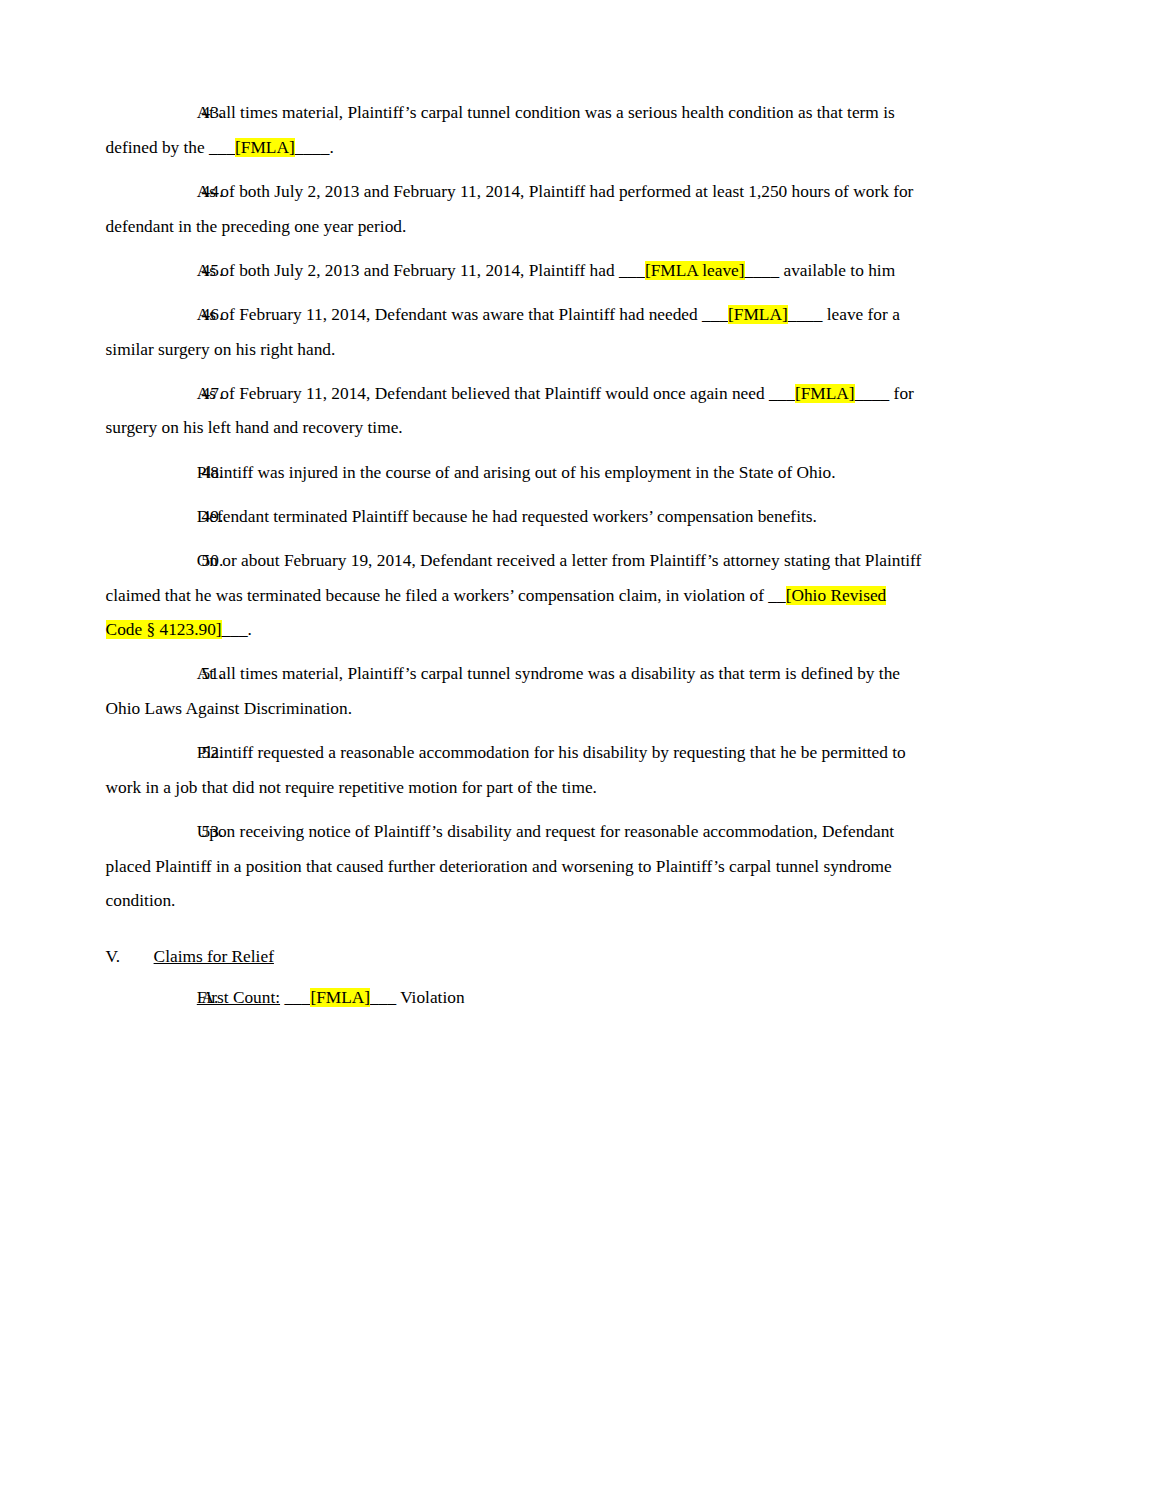43. At all times material, Plaintiff’s carpal tunnel condition was a serious health condition as that term is defined by the ___[FMLA]____.
44. As of both July 2, 2013 and February 11, 2014, Plaintiff had performed at least 1,250 hours of work for defendant in the preceding one year period.
45. As of both July 2, 2013 and February 11, 2014, Plaintiff had ___[FMLA leave]____ available to him
46. As of February 11, 2014, Defendant was aware that Plaintiff had needed ___[FMLA]____ leave for a similar surgery on his right hand.
47. As of February 11, 2014, Defendant believed that Plaintiff would once again need ___[FMLA]____ for surgery on his left hand and recovery time.
48. Plaintiff was injured in the course of and arising out of his employment in the State of Ohio.
49. Defendant terminated Plaintiff because he had requested workers’ compensation benefits.
50. On or about February 19, 2014, Defendant received a letter from Plaintiff’s attorney stating that Plaintiff claimed that he was terminated because he filed a workers’ compensation claim, in violation of __[Ohio Revised Code § 4123.90]___.
51. At all times material, Plaintiff’s carpal tunnel syndrome was a disability as that term is defined by the Ohio Laws Against Discrimination.
52. Plaintiff requested a reasonable accommodation for his disability by requesting that he be permitted to work in a job that did not require repetitive motion for part of the time.
53. Upon receiving notice of Plaintiff’s disability and request for reasonable accommodation, Defendant placed Plaintiff in a position that caused further deterioration and worsening to Plaintiff’s carpal tunnel syndrome condition.
V. Claims for Relief
A. First Count: ___[FMLA]___ Violation